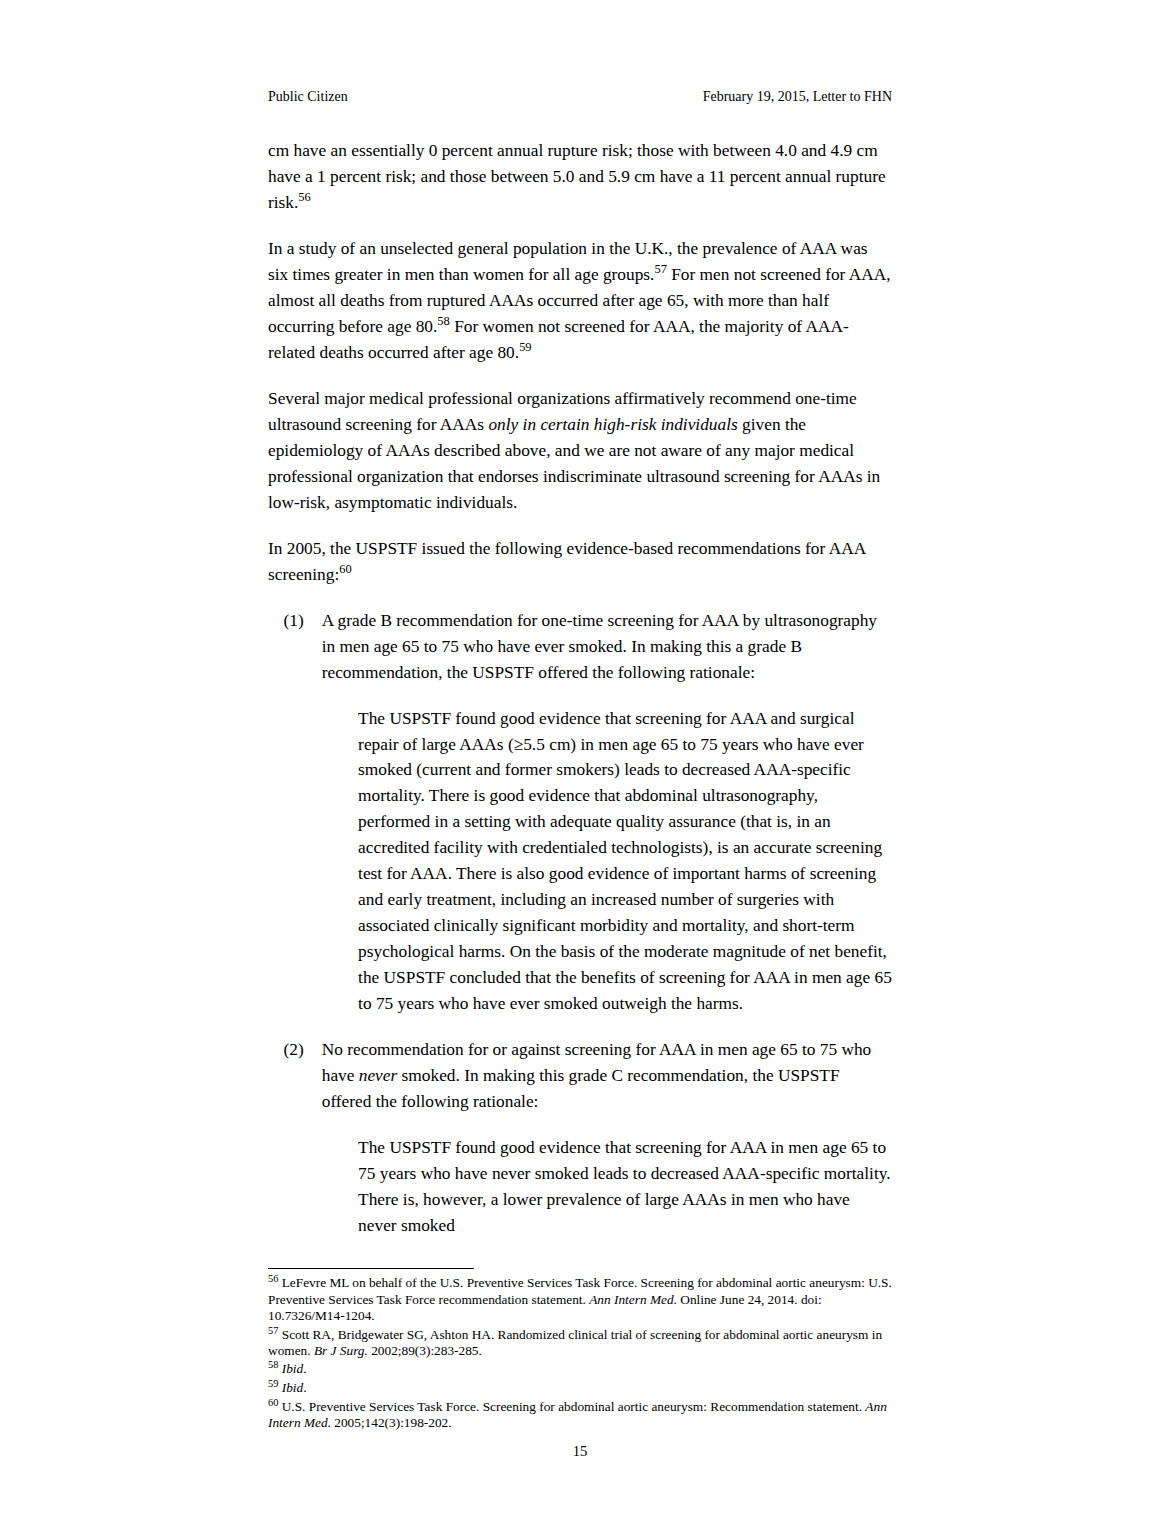Public Citizen
February 19, 2015, Letter to FHN
cm have an essentially 0 percent annual rupture risk; those with between 4.0 and 4.9 cm have a 1 percent risk; and those between 5.0 and 5.9 cm have a 11 percent annual rupture risk.56
In a study of an unselected general population in the U.K., the prevalence of AAA was six times greater in men than women for all age groups.57 For men not screened for AAA, almost all deaths from ruptured AAAs occurred after age 65, with more than half occurring before age 80.58 For women not screened for AAA, the majority of AAA-related deaths occurred after age 80.59
Several major medical professional organizations affirmatively recommend one-time ultrasound screening for AAAs only in certain high-risk individuals given the epidemiology of AAAs described above, and we are not aware of any major medical professional organization that endorses indiscriminate ultrasound screening for AAAs in low-risk, asymptomatic individuals.
In 2005, the USPSTF issued the following evidence-based recommendations for AAA screening:60
(1) A grade B recommendation for one-time screening for AAA by ultrasonography in men age 65 to 75 who have ever smoked. In making this a grade B recommendation, the USPSTF offered the following rationale:
The USPSTF found good evidence that screening for AAA and surgical repair of large AAAs (≥5.5 cm) in men age 65 to 75 years who have ever smoked (current and former smokers) leads to decreased AAA-specific mortality. There is good evidence that abdominal ultrasonography, performed in a setting with adequate quality assurance (that is, in an accredited facility with credentialed technologists), is an accurate screening test for AAA. There is also good evidence of important harms of screening and early treatment, including an increased number of surgeries with associated clinically significant morbidity and mortality, and short-term psychological harms. On the basis of the moderate magnitude of net benefit, the USPSTF concluded that the benefits of screening for AAA in men age 65 to 75 years who have ever smoked outweigh the harms.
(2) No recommendation for or against screening for AAA in men age 65 to 75 who have never smoked. In making this grade C recommendation, the USPSTF offered the following rationale:
The USPSTF found good evidence that screening for AAA in men age 65 to 75 years who have never smoked leads to decreased AAA-specific mortality. There is, however, a lower prevalence of large AAAs in men who have never smoked
56 LeFevre ML on behalf of the U.S. Preventive Services Task Force. Screening for abdominal aortic aneurysm: U.S. Preventive Services Task Force recommendation statement. Ann Intern Med. Online June 24, 2014. doi: 10.7326/M14-1204.
57 Scott RA, Bridgewater SG, Ashton HA. Randomized clinical trial of screening for abdominal aortic aneurysm in women. Br J Surg. 2002;89(3):283-285.
58 Ibid.
59 Ibid.
60 U.S. Preventive Services Task Force. Screening for abdominal aortic aneurysm: Recommendation statement. Ann Intern Med. 2005;142(3):198-202.
15